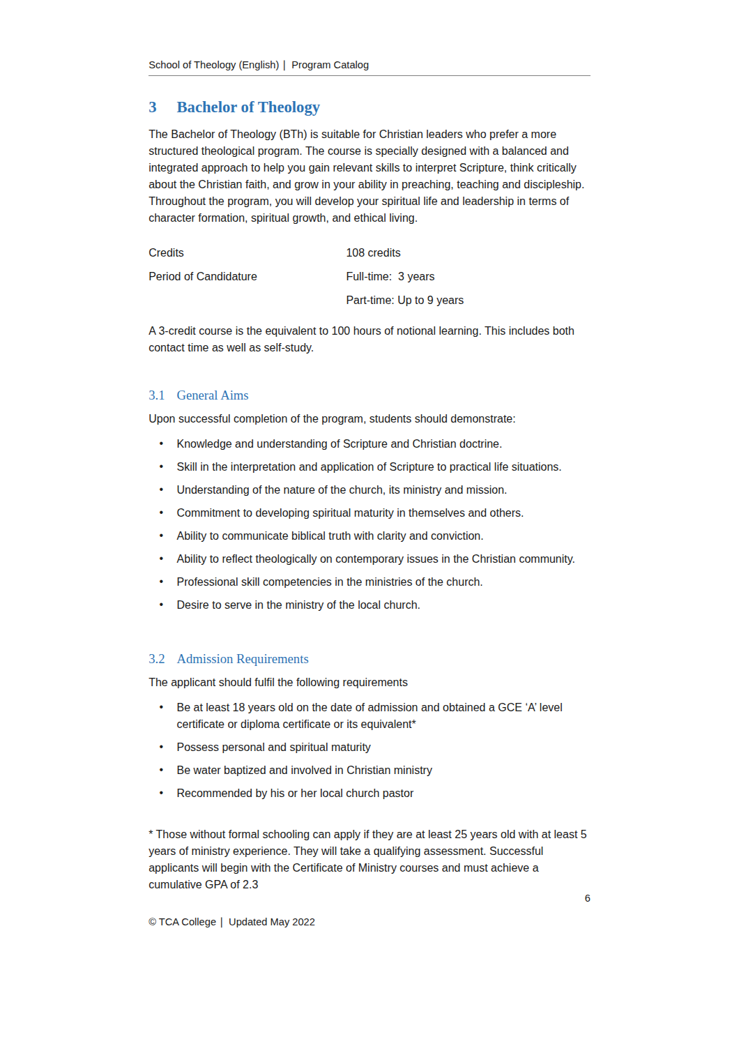School of Theology (English)∣Program Catalog
3 Bachelor of Theology
The Bachelor of Theology (BTh) is suitable for Christian leaders who prefer a more structured theological program. The course is specially designed with a balanced and integrated approach to help you gain relevant skills to interpret Scripture, think critically about the Christian faith, and grow in your ability in preaching, teaching and discipleship. Throughout the program, you will develop your spiritual life and leadership in terms of character formation, spiritual growth, and ethical living.
Credits
108 credits
Period of Candidature
Full-time: 3 years
Period of Candidature
Part-time: Up to 9 years
A 3-credit course is the equivalent to 100 hours of notional learning. This includes both contact time as well as self-study.
3.1 General Aims
Upon successful completion of the program, students should demonstrate:
Knowledge and understanding of Scripture and Christian doctrine.
Skill in the interpretation and application of Scripture to practical life situations.
Understanding of the nature of the church, its ministry and mission.
Commitment to developing spiritual maturity in themselves and others.
Ability to communicate biblical truth with clarity and conviction.
Ability to reflect theologically on contemporary issues in the Christian community.
Professional skill competencies in the ministries of the church.
Desire to serve in the ministry of the local church.
3.2 Admission Requirements
The applicant should fulfil the following requirements
Be at least 18 years old on the date of admission and obtained a GCE ‘A’ level certificate or diploma certificate or its equivalent*
Possess personal and spiritual maturity
Be water baptized and involved in Christian ministry
Recommended by his or her local church pastor
* Those without formal schooling can apply if they are at least 25 years old with at least 5 years of ministry experience. They will take a qualifying assessment. Successful applicants will begin with the Certificate of Ministry courses and must achieve a cumulative GPA of 2.3
6
© TCA College∣Updated May 2022